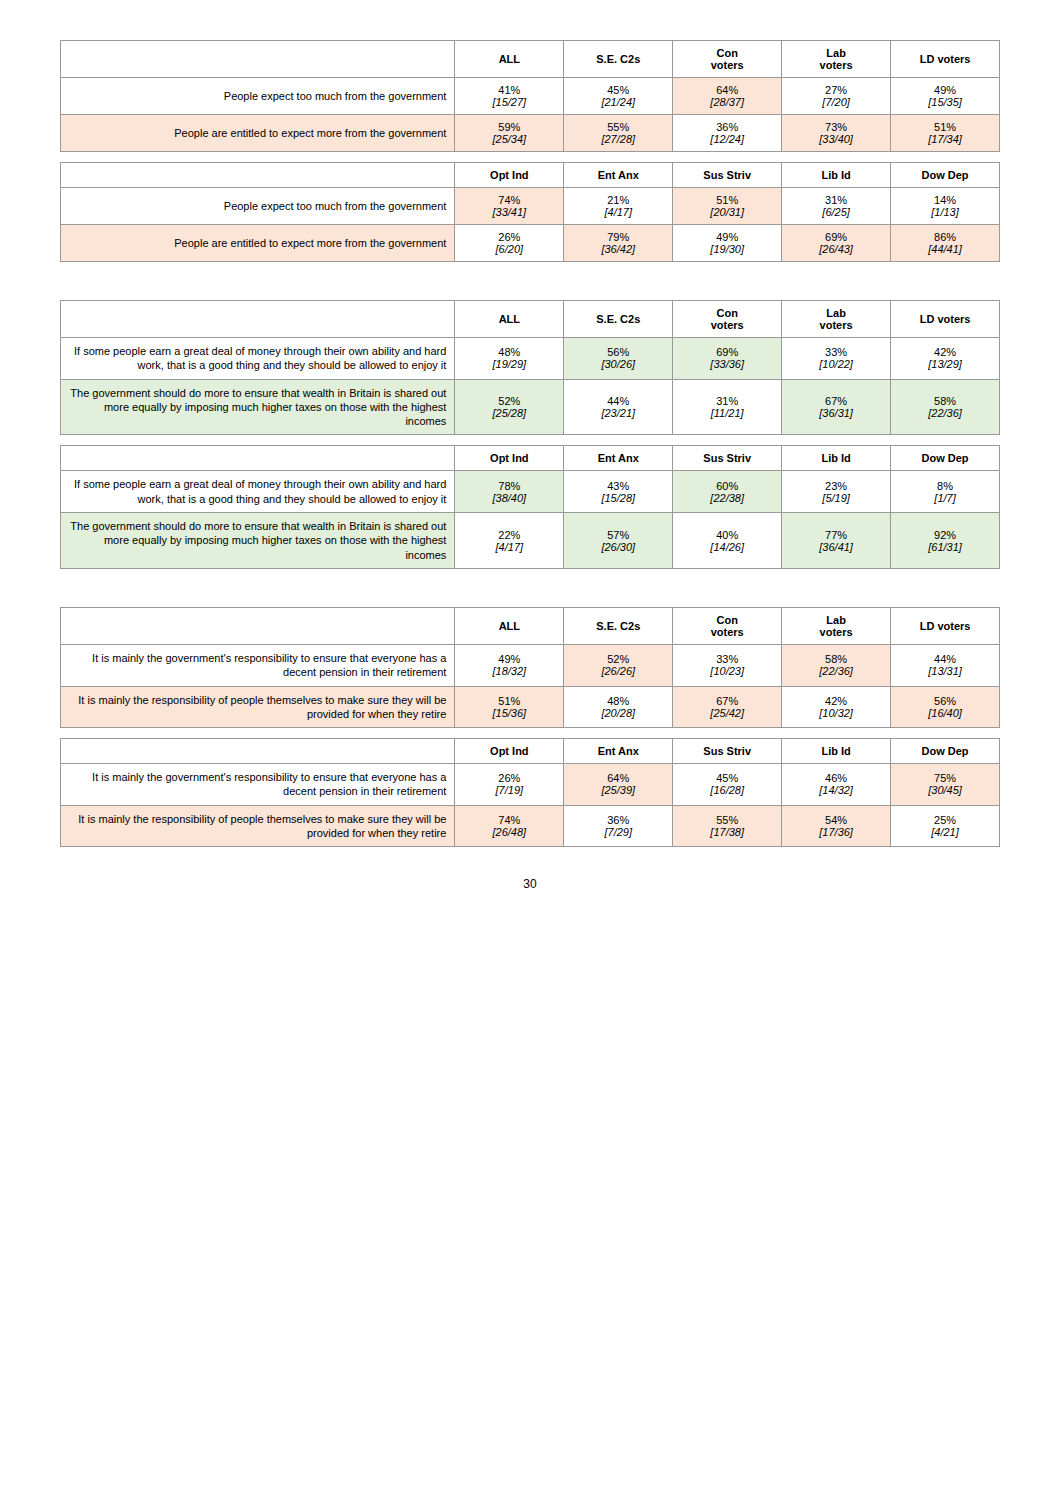| | ALL | S.E. C2s | Con voters | Lab voters | LD voters |
| --- | --- | --- | --- | --- | --- |
| People expect too much from the government | 41% [15/27] | 45% [21/24] | 64% [28/37] | 27% [7/20] | 49% [15/35] |
| People are entitled to expect more from the government | 59% [25/34] | 55% [27/28] | 36% [12/24] | 73% [33/40] | 51% [17/34] |
| | Opt Ind | Ent Anx | Sus Striv | Lib Id | Dow Dep |
| --- | --- | --- | --- | --- | --- |
| People expect too much from the government | 74% [33/41] | 21% [4/17] | 51% [20/31] | 31% [6/25] | 14% [1/13] |
| People are entitled to expect more from the government | 26% [6/20] | 79% [36/42] | 49% [19/30] | 69% [26/43] | 86% [44/41] |
| | ALL | S.E. C2s | Con voters | Lab voters | LD voters |
| --- | --- | --- | --- | --- | --- |
| If some people earn a great deal of money through their own ability and hard work, that is a good thing and they should be allowed to enjoy it | 48% [19/29] | 56% [30/26] | 69% [33/36] | 33% [10/22] | 42% [13/29] |
| The government should do more to ensure that wealth in Britain is shared out more equally by imposing much higher taxes on those with the highest incomes | 52% [25/28] | 44% [23/21] | 31% [11/21] | 67% [36/31] | 58% [22/36] |
| | Opt Ind | Ent Anx | Sus Striv | Lib Id | Dow Dep |
| --- | --- | --- | --- | --- | --- |
| If some people earn a great deal of money through their own ability and hard work, that is a good thing and they should be allowed to enjoy it | 78% [38/40] | 43% [15/28] | 60% [22/38] | 23% [5/19] | 8% [1/7] |
| The government should do more to ensure that wealth in Britain is shared out more equally by imposing much higher taxes on those with the highest incomes | 22% [4/17] | 57% [26/30] | 40% [14/26] | 77% [36/41] | 92% [61/31] |
| | ALL | S.E. C2s | Con voters | Lab voters | LD voters |
| --- | --- | --- | --- | --- | --- |
| It is mainly the government's responsibility to ensure that everyone has a decent pension in their retirement | 49% [18/32] | 52% [26/26] | 33% [10/23] | 58% [22/36] | 44% [13/31] |
| It is mainly the responsibility of people themselves to make sure they will be provided for when they retire | 51% [15/36] | 48% [20/28] | 67% [25/42] | 42% [10/32] | 56% [16/40] |
| | Opt Ind | Ent Anx | Sus Striv | Lib Id | Dow Dep |
| --- | --- | --- | --- | --- | --- |
| It is mainly the government's responsibility to ensure that everyone has a decent pension in their retirement | 26% [7/19] | 64% [25/39] | 45% [16/28] | 46% [14/32] | 75% [30/45] |
| It is mainly the responsibility of people themselves to make sure they will be provided for when they retire | 74% [26/48] | 36% [7/29] | 55% [17/38] | 54% [17/36] | 25% [4/21] |
30